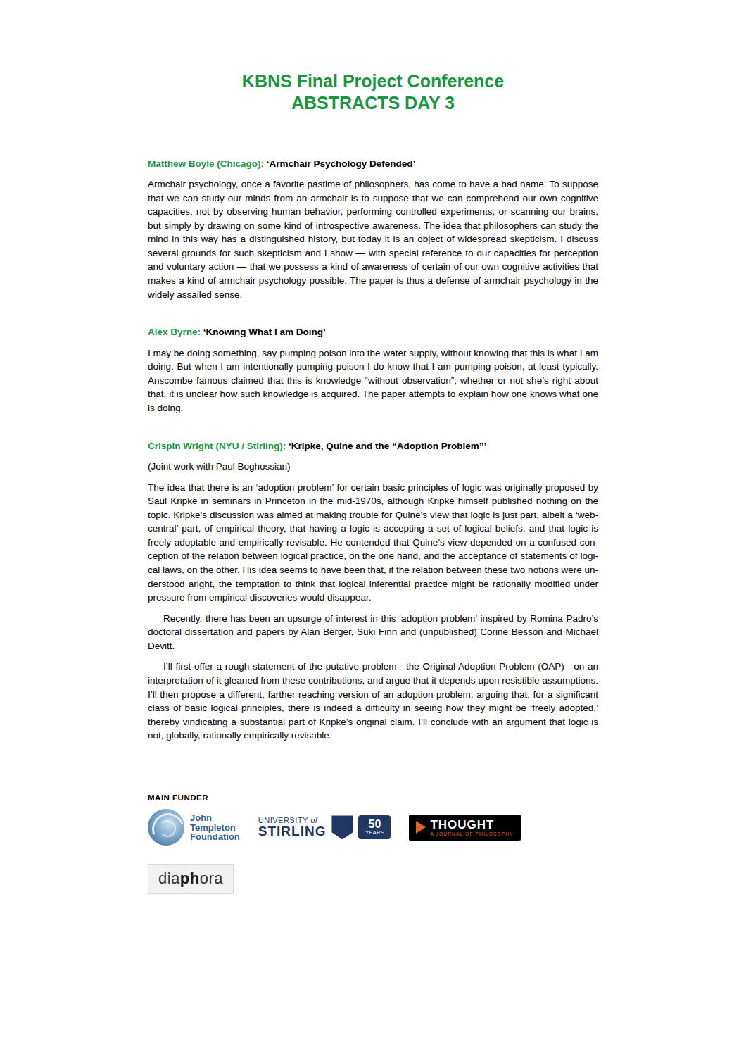KBNS Final Project Conference
ABSTRACTS DAY 3
Matthew Boyle (Chicago): ‘Armchair Psychology Defended’
Armchair psychology, once a favorite pastime of philosophers, has come to have a bad name. To suppose that we can study our minds from an armchair is to suppose that we can comprehend our own cognitive capacities, not by observing human behavior, performing controlled experiments, or scanning our brains, but simply by drawing on some kind of introspective awareness. The idea that philosophers can study the mind in this way has a distinguished history, but today it is an object of widespread skepticism. I discuss several grounds for such skepticism and I show — with special reference to our capacities for perception and voluntary action — that we possess a kind of awareness of certain of our own cognitive activities that makes a kind of armchair psychology possible. The paper is thus a defense of armchair psychology in the widely assailed sense.
Alex Byrne: ‘Knowing What I am Doing’
I may be doing something, say pumping poison into the water supply, without knowing that this is what I am doing. But when I am intentionally pumping poison I do know that I am pumping poison, at least typically. Anscombe famous claimed that this is knowledge “without observation”; whether or not she’s right about that, it is unclear how such knowledge is acquired. The paper attempts to explain how one knows what one is doing.
Crispin Wright (NYU / Stirling): ‘Kripke, Quine and the “Adoption Problem”’
(Joint work with Paul Boghossian)
The idea that there is an ‘adoption problem’ for certain basic principles of logic was originally proposed by Saul Kripke in seminars in Princeton in the mid-1970s, although Kripke himself published nothing on the topic. Kripke’s discussion was aimed at making trouble for Quine’s view that logic is just part, albeit a ‘web-central’ part, of empirical theory, that having a logic is accepting a set of logical beliefs, and that logic is freely adoptable and empirically revisable. He contended that Quine’s view depended on a confused conception of the relation between logical practice, on the one hand, and the acceptance of statements of logical laws, on the other. His idea seems to have been that, if the relation between these two notions were understood aright, the temptation to think that logical inferential practice might be rationally modified under pressure from empirical discoveries would disappear.
Recently, there has been an upsurge of interest in this ‘adoption problem’ inspired by Romina Padro’s doctoral dissertation and papers by Alan Berger, Suki Finn and (unpublished) Corine Besson and Michael Devitt.
I’ll first offer a rough statement of the putative problem—the Original Adoption Problem (OAP)—on an interpretation of it gleaned from these contributions, and argue that it depends upon resistible assumptions. I’ll then propose a different, farther reaching version of an adoption problem, arguing that, for a significant class of basic logical principles, there is indeed a difficulty in seeing how they might be ‘freely adopted,’ thereby vindicating a substantial part of Kripke’s original claim. I’ll conclude with an argument that logic is not, globally, rationally empirically revisable.
MAIN FUNDER
John
Templeton
Foundation
UNIVERSITY of
STIRLING
50 YEARS
THOUGHT
A JOURNAL OF PHILOSOPHY
diaphora